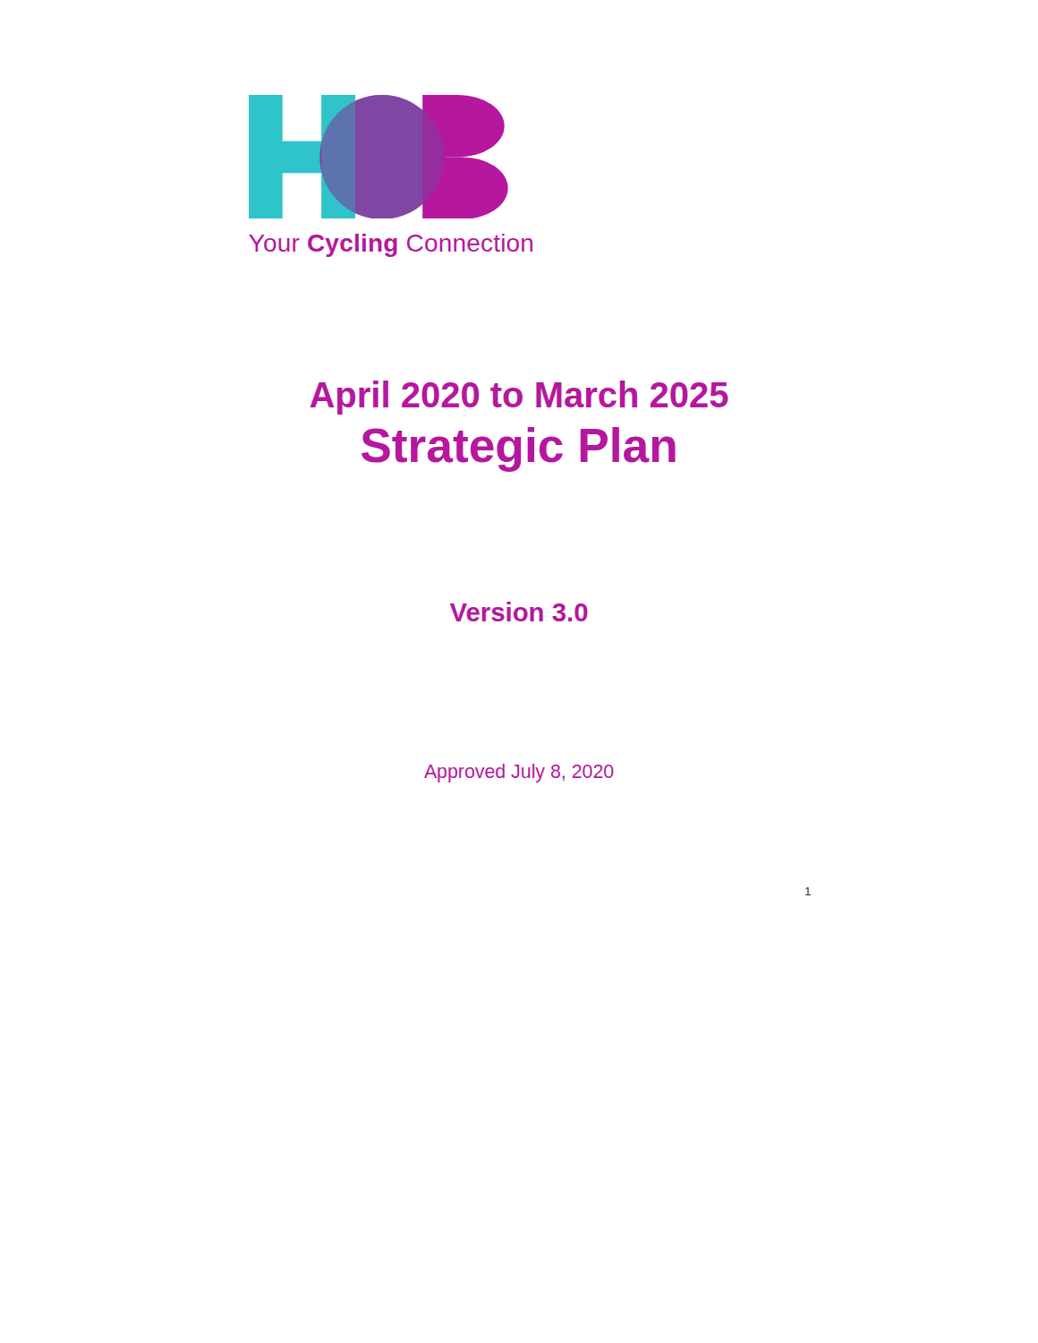HUB logo
Your Cycling Connection
April 2020 to March 2025
Strategic Plan
Version 3.0
Approved July 8, 2020
1